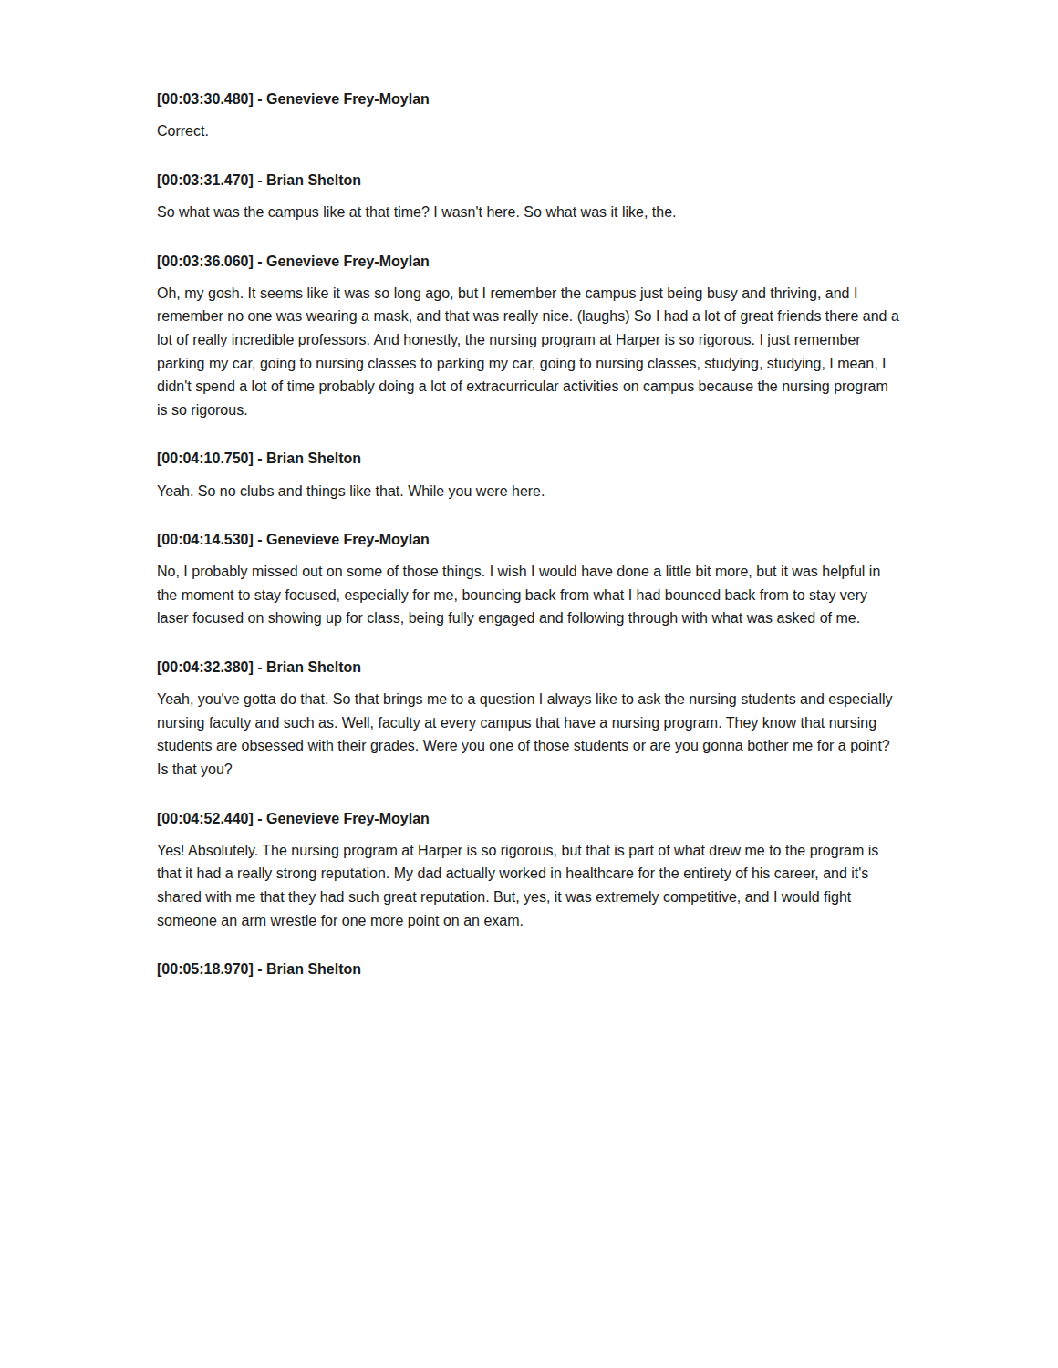[00:03:30.480] - Genevieve Frey-Moylan
Correct.
[00:03:31.470] - Brian Shelton
So what was the campus like at that time? I wasn't here. So what was it like, the.
[00:03:36.060] - Genevieve Frey-Moylan
Oh, my gosh. It seems like it was so long ago, but I remember the campus just being busy and thriving, and I remember no one was wearing a mask, and that was really nice. (laughs) So I had a lot of great friends there and a lot of really incredible professors. And honestly, the nursing program at Harper is so rigorous. I just remember parking my car, going to nursing classes to parking my car, going to nursing classes, studying, studying, I mean, I didn't spend a lot of time probably doing a lot of extracurricular activities on campus because the nursing program is so rigorous.
[00:04:10.750] - Brian Shelton
Yeah. So no clubs and things like that. While you were here.
[00:04:14.530] - Genevieve Frey-Moylan
No, I probably missed out on some of those things. I wish I would have done a little bit more, but it was helpful in the moment to stay focused, especially for me, bouncing back from what I had bounced back from to stay very laser focused on showing up for class, being fully engaged and following through with what was asked of me.
[00:04:32.380] - Brian Shelton
Yeah, you've gotta do that. So that brings me to a question I always like to ask the nursing students and especially nursing faculty and such as. Well, faculty at every campus that have a nursing program. They know that nursing students are obsessed with their grades. Were you one of those students or are you gonna bother me for a point? Is that you?
[00:04:52.440] - Genevieve Frey-Moylan
Yes! Absolutely. The nursing program at Harper is so rigorous, but that is part of what drew me to the program is that it had a really strong reputation. My dad actually worked in healthcare for the entirety of his career, and it's shared with me that they had such great reputation. But, yes, it was extremely competitive, and I would fight someone an arm wrestle for one more point on an exam.
[00:05:18.970] - Brian Shelton